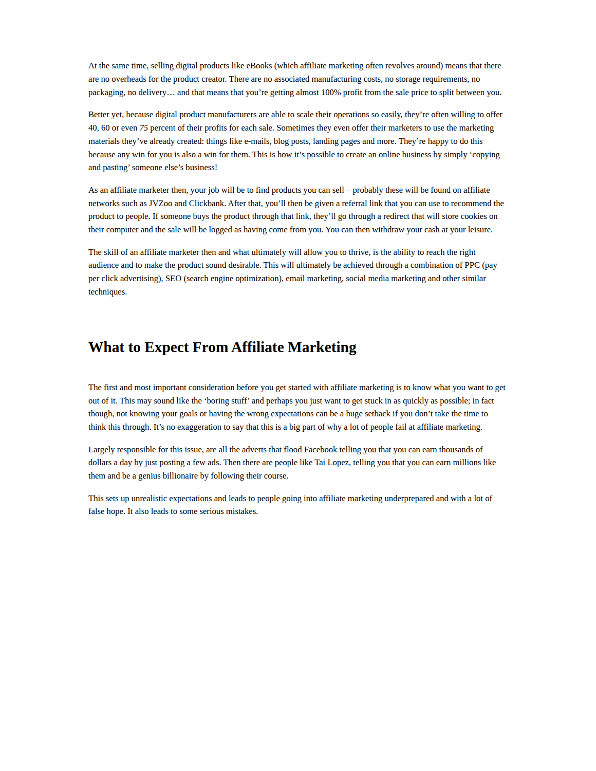At the same time, selling digital products like eBooks (which affiliate marketing often revolves around) means that there are no overheads for the product creator. There are no associated manufacturing costs, no storage requirements, no packaging, no delivery… and that means that you’re getting almost 100% profit from the sale price to split between you.
Better yet, because digital product manufacturers are able to scale their operations so easily, they’re often willing to offer 40, 60 or even 75 percent of their profits for each sale. Sometimes they even offer their marketers to use the marketing materials they’ve already created: things like e-mails, blog posts, landing pages and more. They’re happy to do this because any win for you is also a win for them. This is how it’s possible to create an online business by simply ‘copying and pasting’ someone else’s business!
As an affiliate marketer then, your job will be to find products you can sell – probably these will be found on affiliate networks such as JVZoo and Clickbank. After that, you’ll then be given a referral link that you can use to recommend the product to people. If someone buys the product through that link, they’ll go through a redirect that will store cookies on their computer and the sale will be logged as having come from you. You can then withdraw your cash at your leisure.
The skill of an affiliate marketer then and what ultimately will allow you to thrive, is the ability to reach the right audience and to make the product sound desirable. This will ultimately be achieved through a combination of PPC (pay per click advertising), SEO (search engine optimization), email marketing, social media marketing and other similar techniques.
What to Expect From Affiliate Marketing
The first and most important consideration before you get started with affiliate marketing is to know what you want to get out of it. This may sound like the ‘boring stuff’ and perhaps you just want to get stuck in as quickly as possible; in fact though, not knowing your goals or having the wrong expectations can be a huge setback if you don’t take the time to think this through. It’s no exaggeration to say that this is a big part of why a lot of people fail at affiliate marketing.
Largely responsible for this issue, are all the adverts that flood Facebook telling you that you can earn thousands of dollars a day by just posting a few ads. Then there are people like Tai Lopez, telling you that you can earn millions like them and be a genius billionaire by following their course.
This sets up unrealistic expectations and leads to people going into affiliate marketing underprepared and with a lot of false hope. It also leads to some serious mistakes.